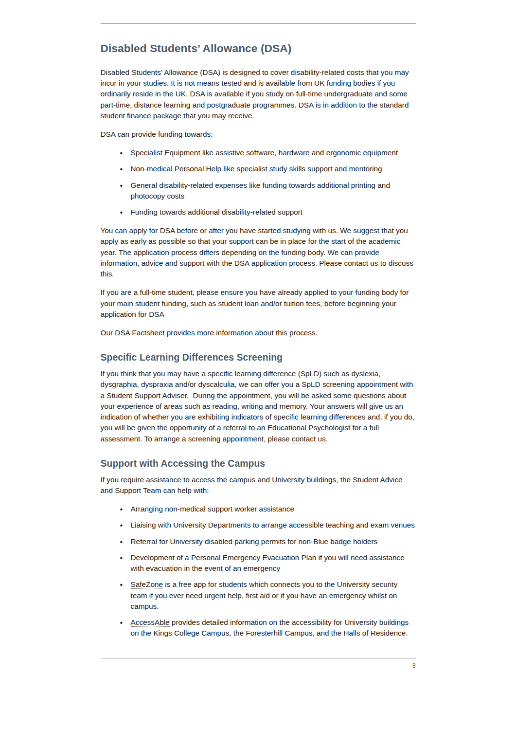Disabled Students’ Allowance (DSA)
Disabled Students’ Allowance (DSA) is designed to cover disability-related costs that you may incur in your studies. It is not means tested and is available from UK funding bodies if you ordinarily reside in the UK. DSA is available if you study on full-time undergraduate and some part-time, distance learning and postgraduate programmes. DSA is in addition to the standard student finance package that you may receive.
DSA can provide funding towards:
Specialist Equipment like assistive software, hardware and ergonomic equipment
Non-medical Personal Help like specialist study skills support and mentoring
General disability-related expenses like funding towards additional printing and photocopy costs
Funding towards additional disability-related support
You can apply for DSA before or after you have started studying with us. We suggest that you apply as early as possible so that your support can be in place for the start of the academic year. The application process differs depending on the funding body. We can provide information, advice and support with the DSA application process. Please contact us to discuss this.
If you are a full-time student, please ensure you have already applied to your funding body for your main student funding, such as student loan and/or tuition fees, before beginning your application for DSA
Our DSA Factsheet provides more information about this process.
Specific Learning Differences Screening
If you think that you may have a specific learning difference (SpLD) such as dyslexia, dysgraphia, dyspraxia and/or dyscalculia, we can offer you a SpLD screening appointment with a Student Support Adviser. During the appointment, you will be asked some questions about your experience of areas such as reading, writing and memory. Your answers will give us an indication of whether you are exhibiting indicators of specific learning differences and, if you do, you will be given the opportunity of a referral to an Educational Psychologist for a full assessment. To arrange a screening appointment, please contact us.
Support with Accessing the Campus
If you require assistance to access the campus and University buildings, the Student Advice and Support Team can help with:
Arranging non-medical support worker assistance
Liaising with University Departments to arrange accessible teaching and exam venues
Referral for University disabled parking permits for non-Blue badge holders
Development of a Personal Emergency Evacuation Plan if you will need assistance with evacuation in the event of an emergency
SafeZone is a free app for students which connects you to the University security team if you ever need urgent help, first aid or if you have an emergency whilst on campus.
AccessAble provides detailed information on the accessibility for University buildings on the Kings College Campus, the Foresterhill Campus, and the Halls of Residence.
3